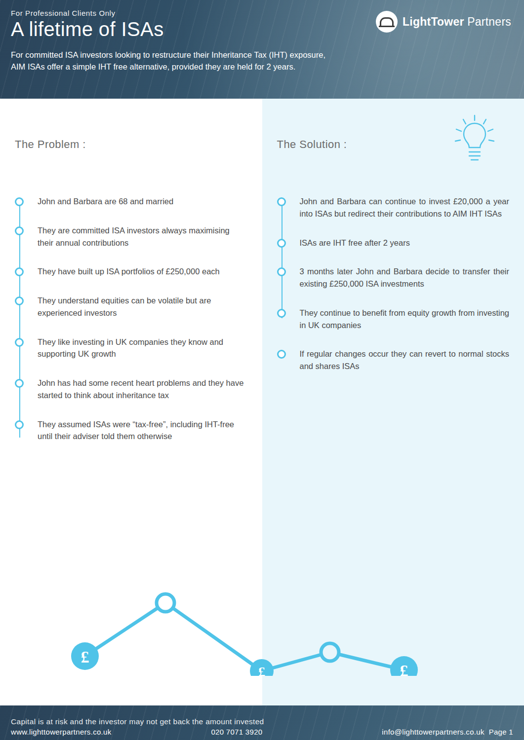LightTower Partners
For Professional Clients Only
A lifetime of ISAs
For committed ISA investors looking to restructure their Inheritance Tax (IHT) exposure,
AIM ISAs offer a simple IHT free alternative, provided they are held for 2 years.
The Problem :
John and Barbara are 68 and married
They are committed ISA investors always maximising their annual contributions
They have built up ISA portfolios of £250,000 each
They understand equities can be volatile but are experienced investors
They like investing in UK companies they know and supporting UK growth
John has had some recent heart problems and they have started to think about inheritance tax
They assumed ISAs were “tax-free”, including IHT-free until their adviser told them otherwise
The Solution :
John and Barbara can continue to invest £20,000 a year into ISAs but redirect their contributions to AIM IHT ISAs
ISAs are IHT free after 2 years
3 months later John and Barbara decide to transfer their existing £250,000 ISA investments
They continue to benefit from equity growth from investing in UK companies
If regular changes occur they can revert to normal stocks and shares ISAs
£ £ £
Capital is at risk and the investor may not get back the amount invested
www.lighttowerpartners.co.uk 020 7071 3920 info@lighttowerpartners.co.uk Page 1